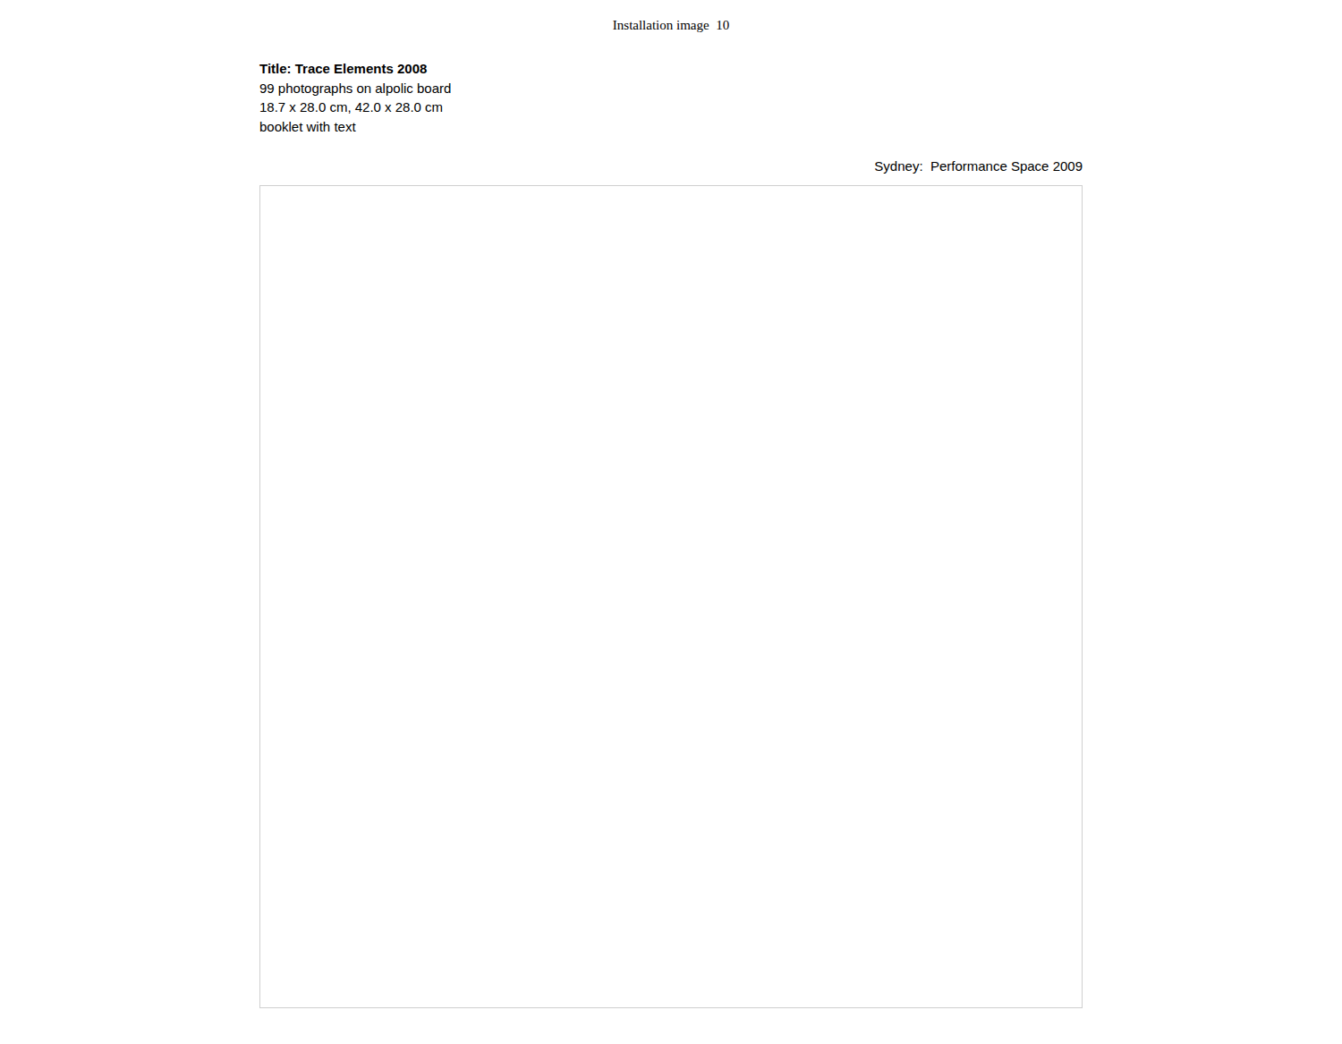Installation image 10
Title: Trace Elements 2008
99 photographs on alpolic board
18.7 x 28.0 cm, 42.0 x 28.0 cm
booklet with text
Sydney: Performance Space 2009